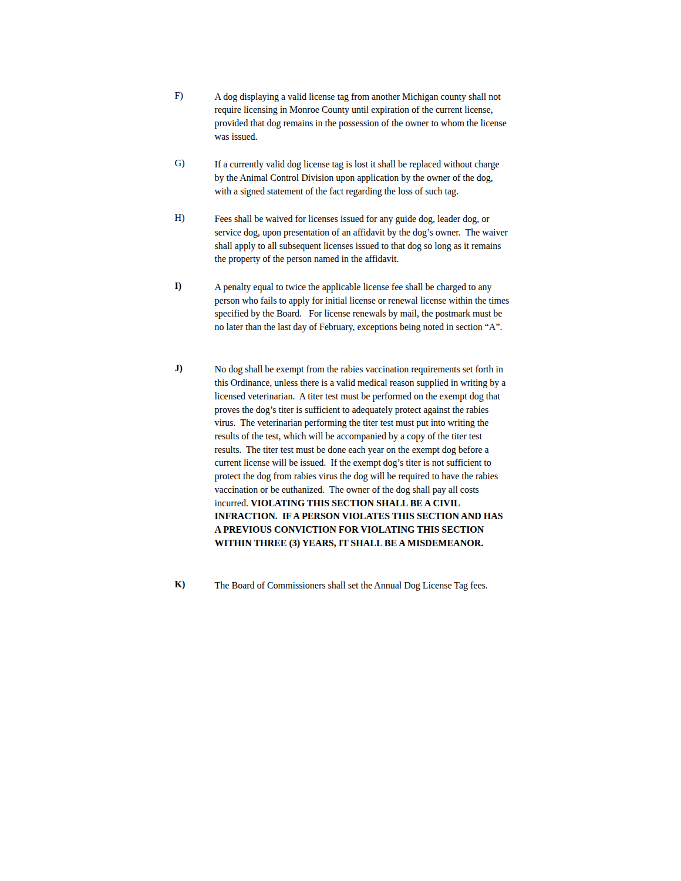F)
A dog displaying a valid license tag from another Michigan county shall not require licensing in Monroe County until expiration of the current license, provided that dog remains in the possession of the owner to whom the license was issued.
G)
If a currently valid dog license tag is lost it shall be replaced without charge by the Animal Control Division upon application by the owner of the dog, with a signed statement of the fact regarding the loss of such tag.
H)
Fees shall be waived for licenses issued for any guide dog, leader dog, or service dog, upon presentation of an affidavit by the dog’s owner. The waiver shall apply to all subsequent licenses issued to that dog so long as it remains the property of the person named in the affidavit.
I)
A penalty equal to twice the applicable license fee shall be charged to any person who fails to apply for initial license or renewal license within the times specified by the Board. For license renewals by mail, the postmark must be no later than the last day of February, exceptions being noted in section “A”.
J)
No dog shall be exempt from the rabies vaccination requirements set forth in this Ordinance, unless there is a valid medical reason supplied in writing by a licensed veterinarian. A titer test must be performed on the exempt dog that proves the dog’s titer is sufficient to adequately protect against the rabies virus. The veterinarian performing the titer test must put into writing the results of the test, which will be accompanied by a copy of the titer test results. The titer test must be done each year on the exempt dog before a current license will be issued. If the exempt dog’s titer is not sufficient to protect the dog from rabies virus the dog will be required to have the rabies vaccination or be euthanized. The owner of the dog shall pay all costs incurred. VIOLATING THIS SECTION SHALL BE A CIVIL INFRACTION. IF A PERSON VIOLATES THIS SECTION AND HAS A PREVIOUS CONVICTION FOR VIOLATING THIS SECTION WITHIN THREE (3) YEARS, IT SHALL BE A MISDEMEANOR.
K)
The Board of Commissioners shall set the Annual Dog License Tag fees.